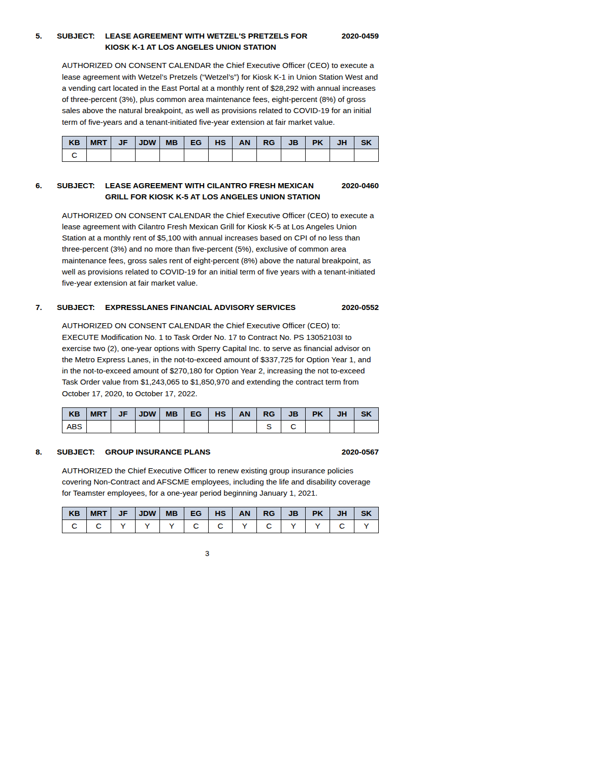5. SUBJECT: LEASE AGREEMENT WITH WETZEL'S PRETZELS FOR KIOSK K-1 AT LOS ANGELES UNION STATION 2020-0459
AUTHORIZED ON CONSENT CALENDAR the Chief Executive Officer (CEO) to execute a lease agreement with Wetzel’s Pretzels (“Wetzel’s”) for Kiosk K-1 in Union Station West and a vending cart located in the East Portal at a monthly rent of $28,292 with annual increases of three-percent (3%), plus common area maintenance fees, eight-percent (8%) of gross sales above the natural breakpoint, as well as provisions related to COVID-19 for an initial term of five-years and a tenant-initiated five-year extension at fair market value.
| KB | MRT | JF | JDW | MB | EG | HS | AN | RG | JB | PK | JH | SK |
| --- | --- | --- | --- | --- | --- | --- | --- | --- | --- | --- | --- | --- |
| C | | | | | | | | | | | | |
6. SUBJECT: LEASE AGREEMENT WITH CILANTRO FRESH MEXICAN GRILL FOR KIOSK K-5 AT LOS ANGELES UNION STATION 2020-0460
AUTHORIZED ON CONSENT CALENDAR the Chief Executive Officer (CEO) to execute a lease agreement with Cilantro Fresh Mexican Grill for Kiosk K-5 at Los Angeles Union Station at a monthly rent of $5,100 with annual increases based on CPI of no less than three-percent (3%) and no more than five-percent (5%), exclusive of common area maintenance fees, gross sales rent of eight-percent (8%) above the natural breakpoint, as well as provisions related to COVID-19 for an initial term of five years with a tenant-initiated five-year extension at fair market value.
7. SUBJECT: EXPRESSLANES FINANCIAL ADVISORY SERVICES 2020-0552
AUTHORIZED ON CONSENT CALENDAR the Chief Executive Officer (CEO) to: EXECUTE Modification No. 1 to Task Order No. 17 to Contract No. PS 13052103I to exercise two (2), one-year options with Sperry Capital Inc. to serve as financial advisor on the Metro Express Lanes, in the not-to-exceed amount of $337,725 for Option Year 1, and in the not-to-exceed amount of $270,180 for Option Year 2, increasing the not to-exceed Task Order value from $1,243,065 to $1,850,970 and extending the contract term from October 17, 2020, to October 17, 2022.
| KB | MRT | JF | JDW | MB | EG | HS | AN | RG | JB | PK | JH | SK |
| --- | --- | --- | --- | --- | --- | --- | --- | --- | --- | --- | --- | --- |
| ABS | | | | | | | | S | C | | | |
8. SUBJECT: GROUP INSURANCE PLANS 2020-0567
AUTHORIZED the Chief Executive Officer to renew existing group insurance policies covering Non-Contract and AFSCME employees, including the life and disability coverage for Teamster employees, for a one-year period beginning January 1, 2021.
| KB | MRT | JF | JDW | MB | EG | HS | AN | RG | JB | PK | JH | SK |
| --- | --- | --- | --- | --- | --- | --- | --- | --- | --- | --- | --- | --- |
| C | C | Y | Y | Y | C | C | Y | C | Y | Y | C | Y |
3